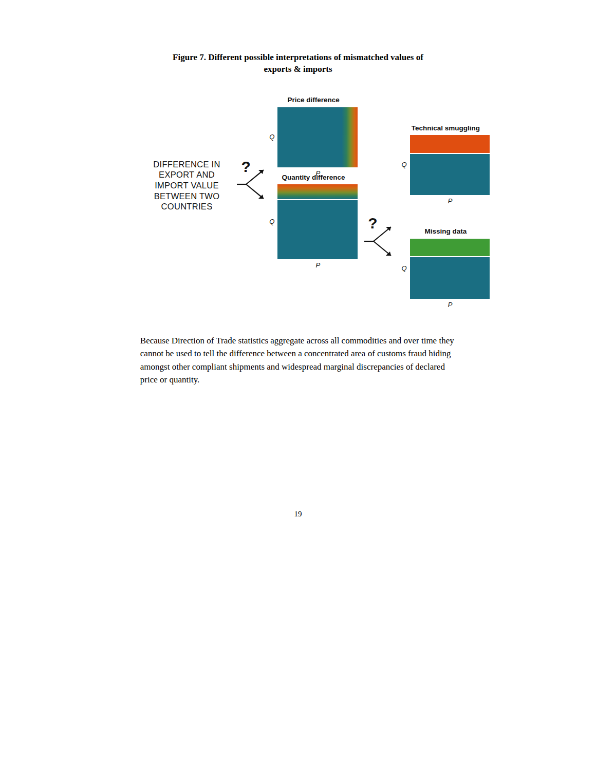Figure 7. Different possible interpretations of mismatched values of exports & imports
DIFFERENCE IN EXPORT AND IMPORT VALUE BETWEEN TWO COUNTRIES
?
?
Price difference
Q
P
Quantity difference
Q
P
Technical smuggling
Q
P
Missing data
Q
P
Because Direction of Trade statistics aggregate across all commodities and over time they cannot be used to tell the difference between a concentrated area of customs fraud hiding amongst other compliant shipments and widespread marginal discrepancies of declared price or quantity.
19